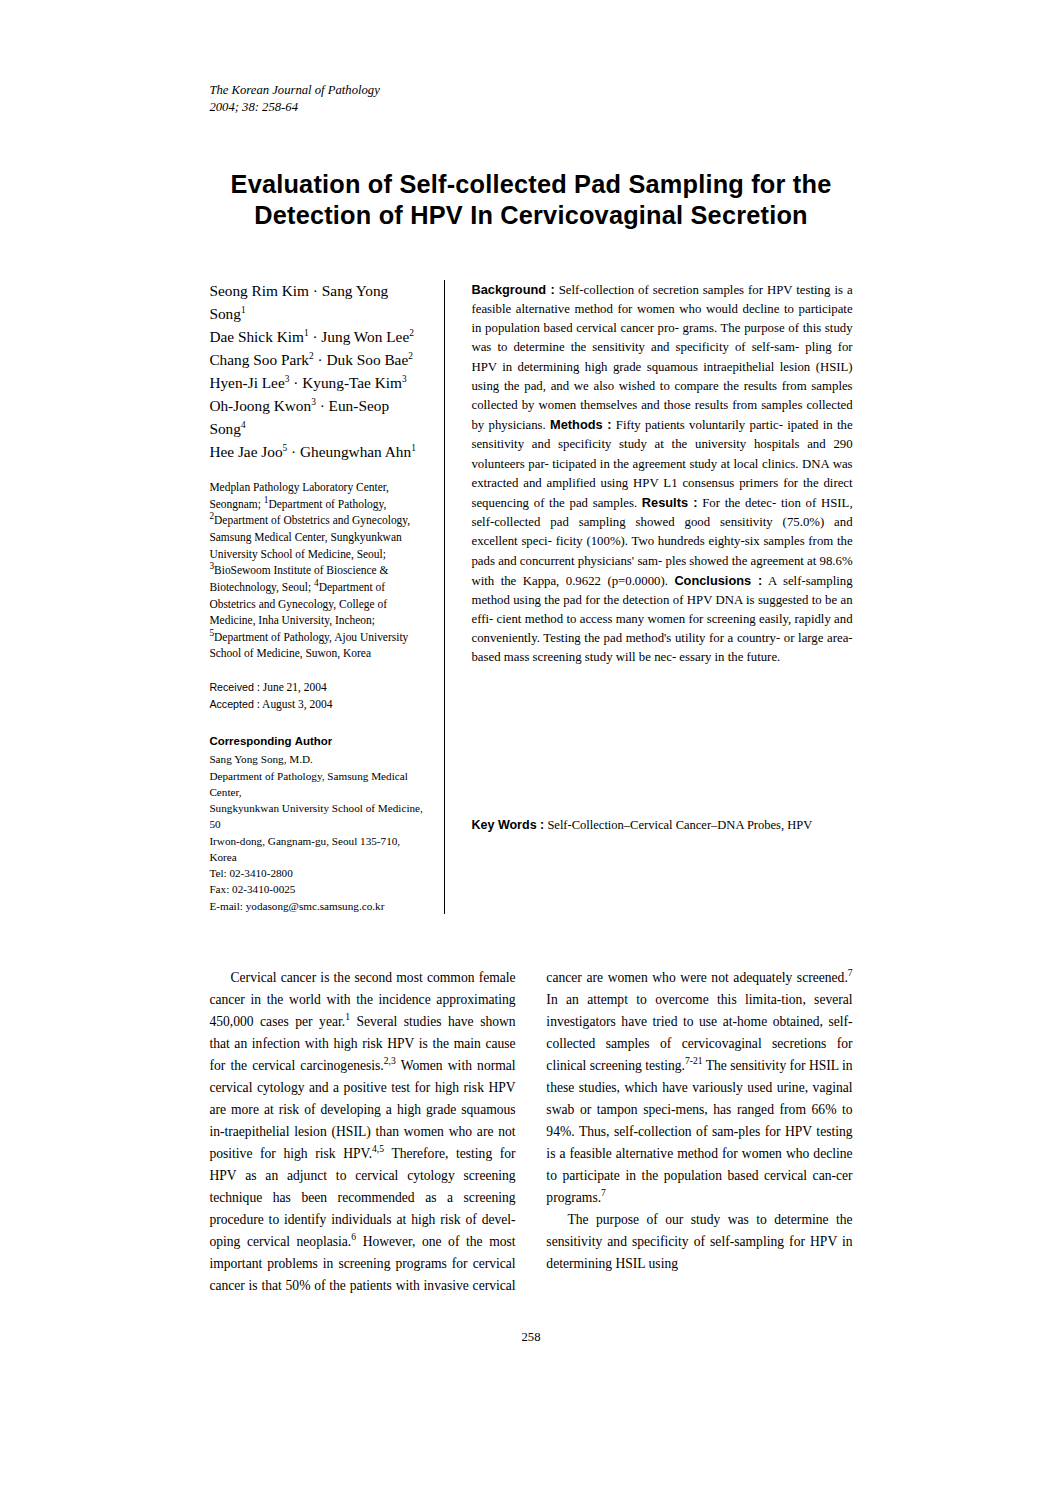The Korean Journal of Pathology
2004; 38: 258-64
Evaluation of Self-collected Pad Sampling for the Detection of HPV In Cervicovaginal Secretion
Seong Rim Kim · Sang Yong Song1
Dae Shick Kim1 · Jung Won Lee2
Chang Soo Park2 · Duk Soo Bae2
Hyen-Ji Lee3 · Kyung-Tae Kim3
Oh-Joong Kwon3 · Eun-Seop Song4
Hee Jae Joo5 · Gheungwhan Ahn1
Medplan Pathology Laboratory Center, Seongnam; 1Department of Pathology, 2Department of Obstetrics and Gynecology, Samsung Medical Center, Sungkyunkwan University School of Medicine, Seoul; 3BioSewoom Institute of Bioscience & Biotechnology, Seoul; 4Department of Obstetrics and Gynecology, College of Medicine, Inha University, Incheon; 5Department of Pathology, Ajou University School of Medicine, Suwon, Korea
Received : June 21, 2004
Accepted : August 3, 2004
Corresponding Author
Sang Yong Song, M.D.
Department of Pathology, Samsung Medical Center,
Sungkyunkwan University School of Medicine, 50
Irwon-dong, Gangnam-gu, Seoul 135-710, Korea
Tel: 02-3410-2800
Fax: 02-3410-0025
E-mail: yodasong@smc.samsung.co.kr
Background : Self-collection of secretion samples for HPV testing is a feasible alternative method for women who would decline to participate in population based cervical cancer pro- grams. The purpose of this study was to determine the sensitivity and specificity of self-sam- pling for HPV in determining high grade squamous intraepithelial lesion (HSIL) using the pad, and we also wished to compare the results from samples collected by women themselves and those results from samples collected by physicians. Methods : Fifty patients voluntarily partic- ipated in the sensitivity and specificity study at the university hospitals and 290 volunteers par- ticipated in the agreement study at local clinics. DNA was extracted and amplified using HPV L1 consensus primers for the direct sequencing of the pad samples. Results : For the detec- tion of HSIL, self-collected pad sampling showed good sensitivity (75.0%) and excellent speci- ficity (100%). Two hundreds eighty-six samples from the pads and concurrent physicians' sam- ples showed the agreement at 98.6% with the Kappa, 0.9622 (p=0.0000). Conclusions : A self-sampling method using the pad for the detection of HPV DNA is suggested to be an effi- cient method to access many women for screening easily, rapidly and conveniently. Testing the pad method's utility for a country- or large area-based mass screening study will be nec- essary in the future.
Key Words : Self-Collection–Cervical Cancer–DNA Probes, HPV
Cervical cancer is the second most common female cancer in the world with the incidence approximating 450,000 cases per year.1 Several studies have shown that an infection with high risk HPV is the main cause for the cervical carcinogenesis.2,3 Women with normal cervical cytology and a positive test for high risk HPV are more at risk of developing a high grade squamous in-traepithelial lesion (HSIL) than women who are not positive for high risk HPV.4,5 Therefore, testing for HPV as an adjunct to cervical cytology screening technique has been recommended as a screening procedure to identify individuals at high risk of devel-oping cervical neoplasia.6 However, one of the most important problems in screening programs for cervical cancer is that 50% of the patients with invasive cervical cancer are women who were not adequately screened.7 In an attempt to overcome this limita-tion, several investigators have tried to use at-home obtained, self-collected samples of cervicovaginal secretions for clinical screening testing.7-21 The sensitivity for HSIL in these studies, which have variously used urine, vaginal swab or tampon speci-mens, has ranged from 66% to 94%. Thus, self-collection of sam-ples for HPV testing is a feasible alternative method for women who decline to participate in the population based cervical can-cer programs.7
The purpose of our study was to determine the sensitivity and specificity of self-sampling for HPV in determining HSIL using
258